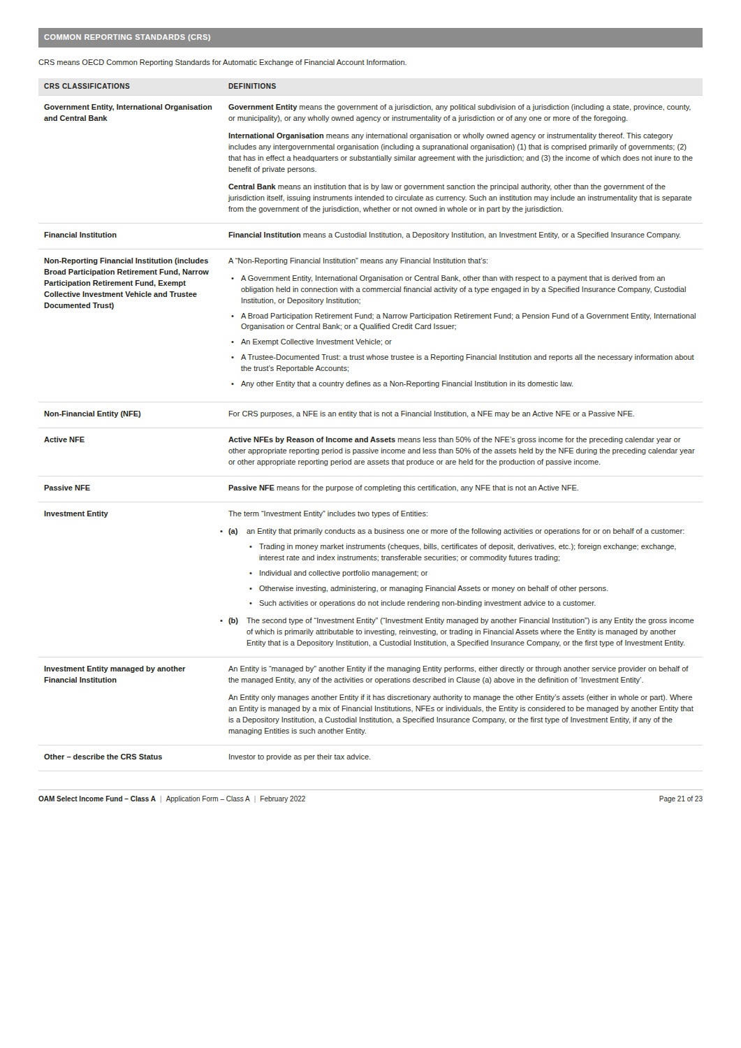COMMON REPORTING STANDARDS (CRS)
CRS means OECD Common Reporting Standards for Automatic Exchange of Financial Account Information.
| CRS CLASSIFICATIONS | DEFINITIONS |
| --- | --- |
| Government Entity, International Organisation and Central Bank | Government Entity means the government of a jurisdiction, any political subdivision of a jurisdiction (including a state, province, county, or municipality), or any wholly owned agency or instrumentality of a jurisdiction or of any one or more of the foregoing. International Organisation means any international organisation or wholly owned agency or instrumentality thereof. This category includes any intergovernmental organisation (including a supranational organisation) (1) that is comprised primarily of governments; (2) that has in effect a headquarters or substantially similar agreement with the jurisdiction; and (3) the income of which does not inure to the benefit of private persons. Central Bank means an institution that is by law or government sanction the principal authority, other than the government of the jurisdiction itself, issuing instruments intended to circulate as currency. Such an institution may include an instrumentality that is separate from the government of the jurisdiction, whether or not owned in whole or in part by the jurisdiction. |
| Financial Institution | Financial Institution means a Custodial Institution, a Depository Institution, an Investment Entity, or a Specified Insurance Company. |
| Non-Reporting Financial Institution (includes Broad Participation Retirement Fund, Narrow Participation Retirement Fund, Exempt Collective Investment Vehicle and Trustee Documented Trust) | A “Non-Reporting Financial Institution” means any Financial Institution that’s: A Government Entity, International Organisation or Central Bank, other than with respect to a payment that is derived from an obligation held in connection with a commercial financial activity of a type engaged in by a Specified Insurance Company, Custodial Institution, or Depository Institution; A Broad Participation Retirement Fund; a Narrow Participation Retirement Fund; a Pension Fund of a Government Entity, International Organisation or Central Bank; or a Qualified Credit Card Issuer; An Exempt Collective Investment Vehicle; or A Trustee-Documented Trust: a trust whose trustee is a Reporting Financial Institution and reports all the necessary information about the trust’s Reportable Accounts; Any other Entity that a country defines as a Non-Reporting Financial Institution in its domestic law. |
| Non-Financial Entity (NFE) | For CRS purposes, a NFE is an entity that is not a Financial Institution, a NFE may be an Active NFE or a Passive NFE. |
| Active NFE | Active NFEs by Reason of Income and Assets means less than 50% of the NFE’s gross income for the preceding calendar year or other appropriate reporting period is passive income and less than 50% of the assets held by the NFE during the preceding calendar year or other appropriate reporting period are assets that produce or are held for the production of passive income. |
| Passive NFE | Passive NFE means for the purpose of completing this certification, any NFE that is not an Active NFE. |
| Investment Entity | The term “Investment Entity” includes two types of Entities: (a) an Entity that primarily conducts as a business one or more of the following activities or operations for or on behalf of a customer: Trading in money market instruments (cheques, bills, certificates of deposit, derivatives, etc.); foreign exchange; exchange, interest rate and index instruments; transferable securities; or commodity futures trading; Individual and collective portfolio management; or Otherwise investing, administering, or managing Financial Assets or money on behalf of other persons. Such activities or operations do not include rendering non-binding investment advice to a customer. (b) The second type of “Investment Entity” (“Investment Entity managed by another Financial Institution”) is any Entity the gross income of which is primarily attributable to investing, reinvesting, or trading in Financial Assets where the Entity is managed by another Entity that is a Depository Institution, a Custodial Institution, a Specified Insurance Company, or the first type of Investment Entity. |
| Investment Entity managed by another Financial Institution | An Entity is “managed by” another Entity if the managing Entity performs, either directly or through another service provider on behalf of the managed Entity, any of the activities or operations described in Clause (a) above in the definition of ‘Investment Entity’. An Entity only manages another Entity if it has discretionary authority to manage the other Entity’s assets (either in whole or part). Where an Entity is managed by a mix of Financial Institutions, NFEs or individuals, the Entity is considered to be managed by another Entity that is a Depository Institution, a Custodial Institution, a Specified Insurance Company, or the first type of Investment Entity, if any of the managing Entities is such another Entity. |
| Other – describe the CRS Status | Investor to provide as per their tax advice. |
OAM Select Income Fund – Class A|Application Form – Class A|February 2022
Page 21 of 23